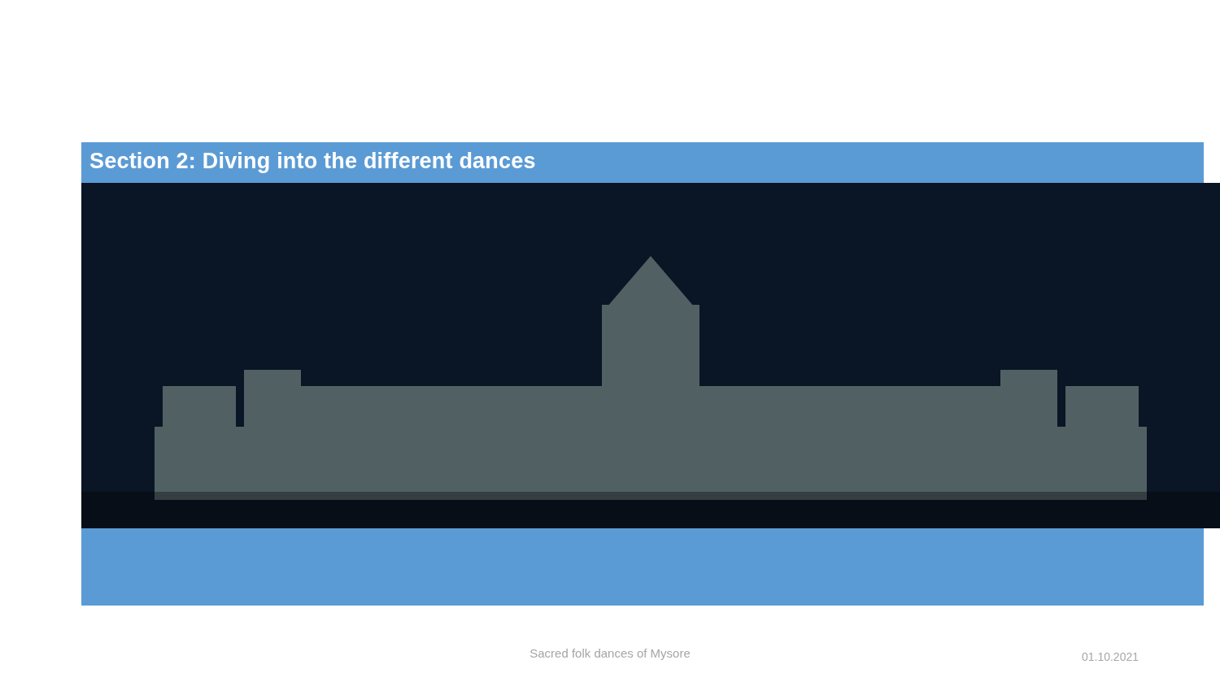Section 2: Diving into the different dances
Sacred folk dances of Mysore
01.10.2021